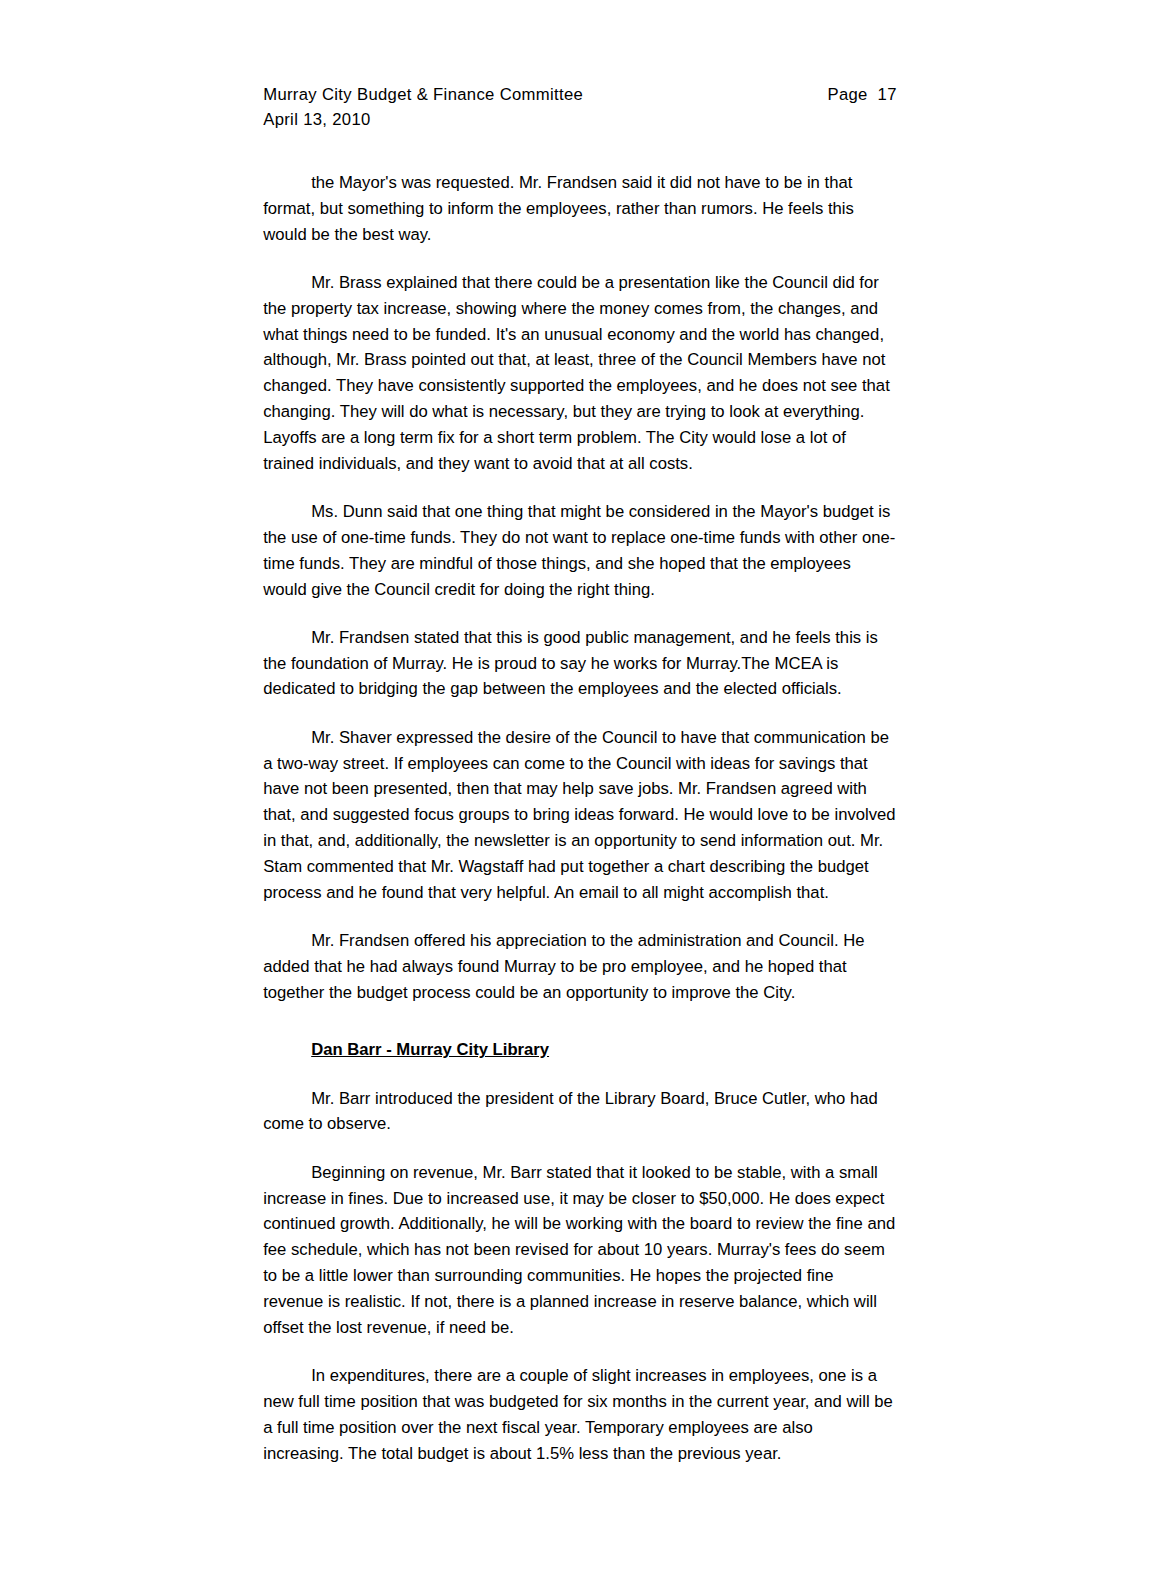Murray City Budget & Finance Committee Page 17
April 13, 2010
the Mayor's was requested. Mr. Frandsen said it did not have to be in that format, but something to inform the employees, rather than rumors. He feels this would be the best way.
Mr. Brass explained that there could be a presentation like the Council did for the property tax increase, showing where the money comes from, the changes, and what things need to be funded. It's an unusual economy and the world has changed, although, Mr. Brass pointed out that, at least, three of the Council Members have not changed. They have consistently supported the employees, and he does not see that changing. They will do what is necessary, but they are trying to look at everything. Layoffs are a long term fix for a short term problem. The City would lose a lot of trained individuals, and they want to avoid that at all costs.
Ms. Dunn said that one thing that might be considered in the Mayor's budget is the use of one-time funds. They do not want to replace one-time funds with other one-time funds. They are mindful of those things, and she hoped that the employees would give the Council credit for doing the right thing.
Mr. Frandsen stated that this is good public management, and he feels this is the foundation of Murray. He is proud to say he works for Murray.The MCEA is dedicated to bridging the gap between the employees and the elected officials.
Mr. Shaver expressed the desire of the Council to have that communication be a two-way street. If employees can come to the Council with ideas for savings that have not been presented, then that may help save jobs. Mr. Frandsen agreed with that, and suggested focus groups to bring ideas forward. He would love to be involved in that, and, additionally, the newsletter is an opportunity to send information out. Mr. Stam commented that Mr. Wagstaff had put together a chart describing the budget process and he found that very helpful. An email to all might accomplish that.
Mr. Frandsen offered his appreciation to the administration and Council. He added that he had always found Murray to be pro employee, and he hoped that together the budget process could be an opportunity to improve the City.
Dan Barr - Murray City Library
Mr. Barr introduced the president of the Library Board, Bruce Cutler, who had come to observe.
Beginning on revenue, Mr. Barr stated that it looked to be stable, with a small increase in fines. Due to increased use, it may be closer to $50,000. He does expect continued growth. Additionally, he will be working with the board to review the fine and fee schedule, which has not been revised for about 10 years. Murray's fees do seem to be a little lower than surrounding communities. He hopes the projected fine revenue is realistic. If not, there is a planned increase in reserve balance, which will offset the lost revenue, if need be.
In expenditures, there are a couple of slight increases in employees, one is a new full time position that was budgeted for six months in the current year, and will be a full time position over the next fiscal year. Temporary employees are also increasing. The total budget is about 1.5% less than the previous year.